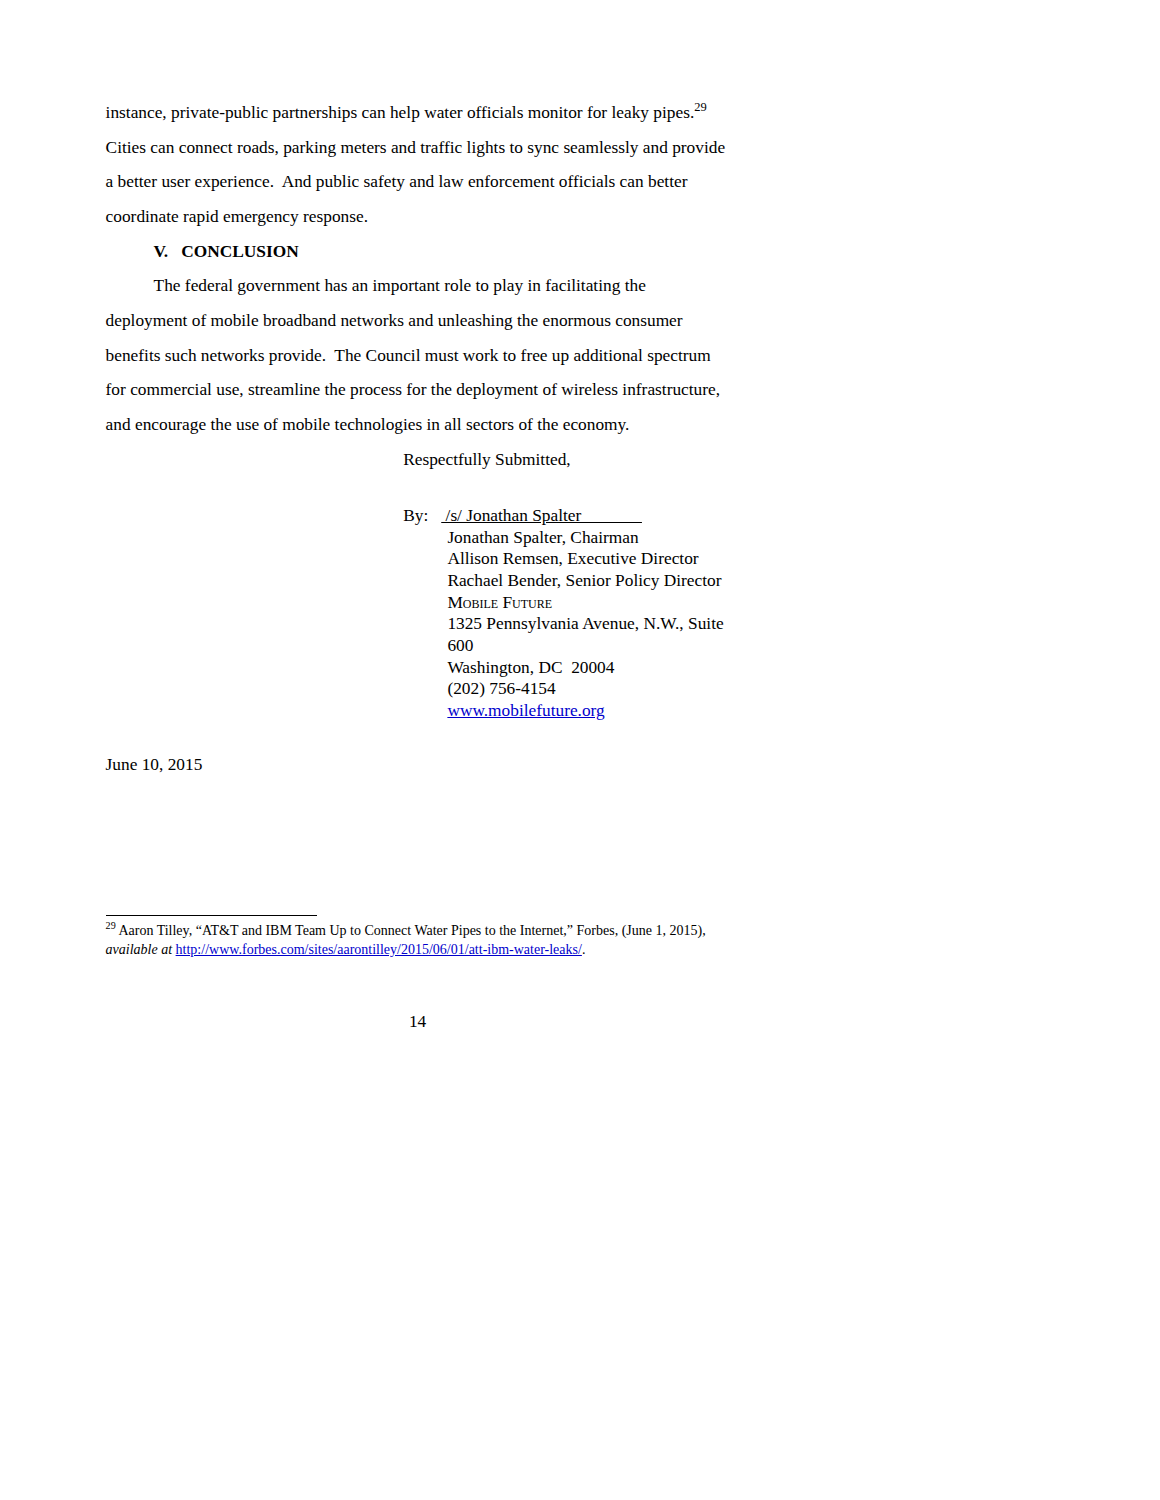instance, private-public partnerships can help water officials monitor for leaky pipes.29 Cities can connect roads, parking meters and traffic lights to sync seamlessly and provide a better user experience. And public safety and law enforcement officials can better coordinate rapid emergency response.
V. CONCLUSION
The federal government has an important role to play in facilitating the deployment of mobile broadband networks and unleashing the enormous consumer benefits such networks provide. The Council must work to free up additional spectrum for commercial use, streamline the process for the deployment of wireless infrastructure, and encourage the use of mobile technologies in all sectors of the economy.
Respectfully Submitted,
By: /s/ Jonathan Spalter
Jonathan Spalter, Chairman
Allison Remsen, Executive Director
Rachael Bender, Senior Policy Director
Mobile Future
1325 Pennsylvania Avenue, N.W., Suite 600
Washington, DC 20004
(202) 756-4154
www.mobilefuture.org
June 10, 2015
29 Aaron Tilley, “AT&T and IBM Team Up to Connect Water Pipes to the Internet,” Forbes, (June 1, 2015), available at http://www.forbes.com/sites/aarontilley/2015/06/01/att-ibm-water-leaks/.
14